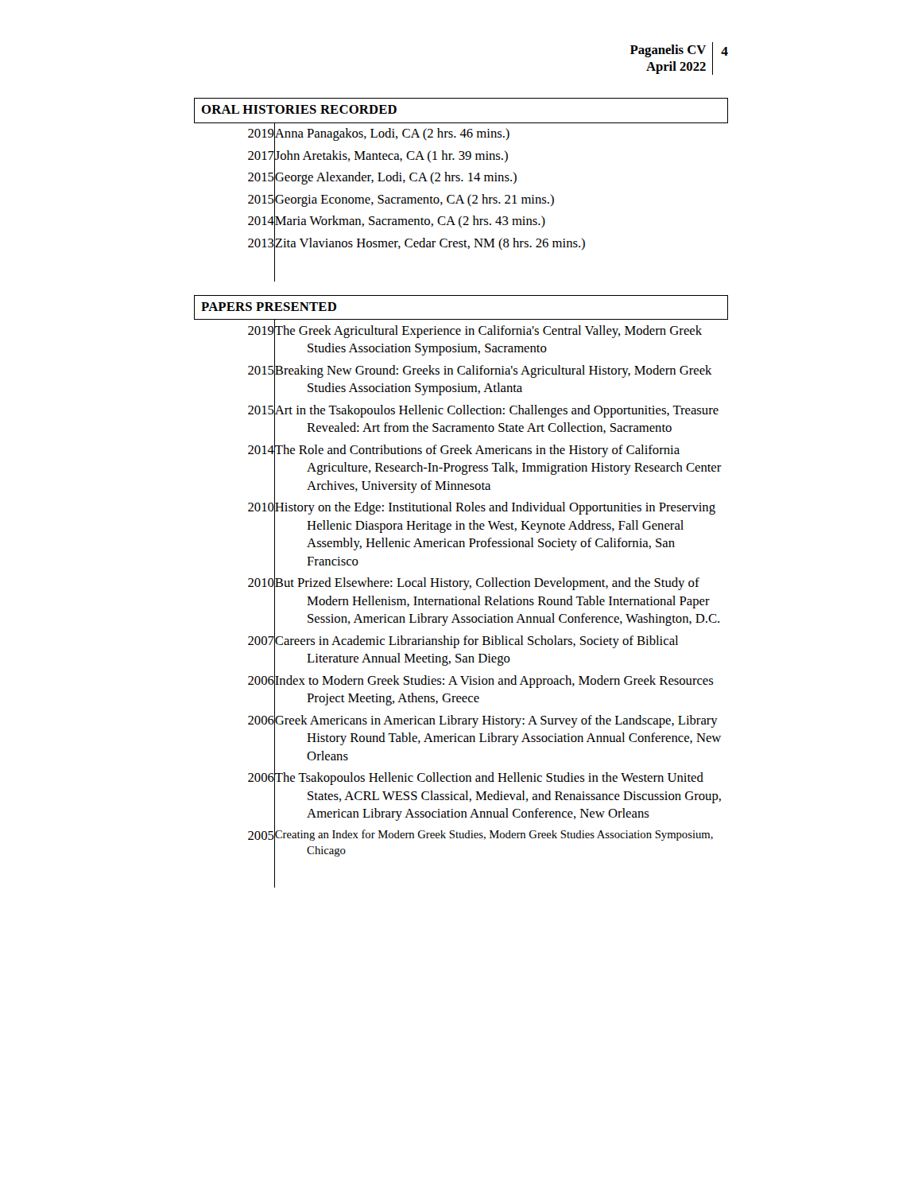Paganelis CV
April 2022
4
ORAL HISTORIES RECORDED
| 2019 | Anna Panagakos, Lodi, CA (2 hrs. 46 mins.) |
| 2017 | John Aretakis, Manteca, CA (1 hr. 39 mins.) |
| 2015 | George Alexander, Lodi, CA (2 hrs. 14 mins.) |
| 2015 | Georgia Econome, Sacramento, CA (2 hrs. 21 mins.) |
| 2014 | Maria Workman, Sacramento, CA (2 hrs. 43 mins.) |
| 2013 | Zita Vlavianos Hosmer, Cedar Crest, NM (8 hrs. 26 mins.) |
PAPERS PRESENTED
| 2019 | The Greek Agricultural Experience in California's Central Valley, Modern Greek Studies Association Symposium, Sacramento |
| 2015 | Breaking New Ground: Greeks in California's Agricultural History, Modern Greek Studies Association Symposium, Atlanta |
| 2015 | Art in the Tsakopoulos Hellenic Collection: Challenges and Opportunities, Treasure Revealed: Art from the Sacramento State Art Collection, Sacramento |
| 2014 | The Role and Contributions of Greek Americans in the History of California Agriculture, Research-In-Progress Talk, Immigration History Research Center Archives, University of Minnesota |
| 2010 | History on the Edge: Institutional Roles and Individual Opportunities in Preserving Hellenic Diaspora Heritage in the West, Keynote Address, Fall General Assembly, Hellenic American Professional Society of California, San Francisco |
| 2010 | But Prized Elsewhere: Local History, Collection Development, and the Study of Modern Hellenism, International Relations Round Table International Paper Session, American Library Association Annual Conference, Washington, D.C. |
| 2007 | Careers in Academic Librarianship for Biblical Scholars, Society of Biblical Literature Annual Meeting, San Diego |
| 2006 | Index to Modern Greek Studies: A Vision and Approach, Modern Greek Resources Project Meeting, Athens, Greece |
| 2006 | Greek Americans in American Library History: A Survey of the Landscape, Library History Round Table, American Library Association Annual Conference, New Orleans |
| 2006 | The Tsakopoulos Hellenic Collection and Hellenic Studies in the Western United States, ACRL WESS Classical, Medieval, and Renaissance Discussion Group, American Library Association Annual Conference, New Orleans |
| 2005 | Creating an Index for Modern Greek Studies, Modern Greek Studies Association Symposium, Chicago |